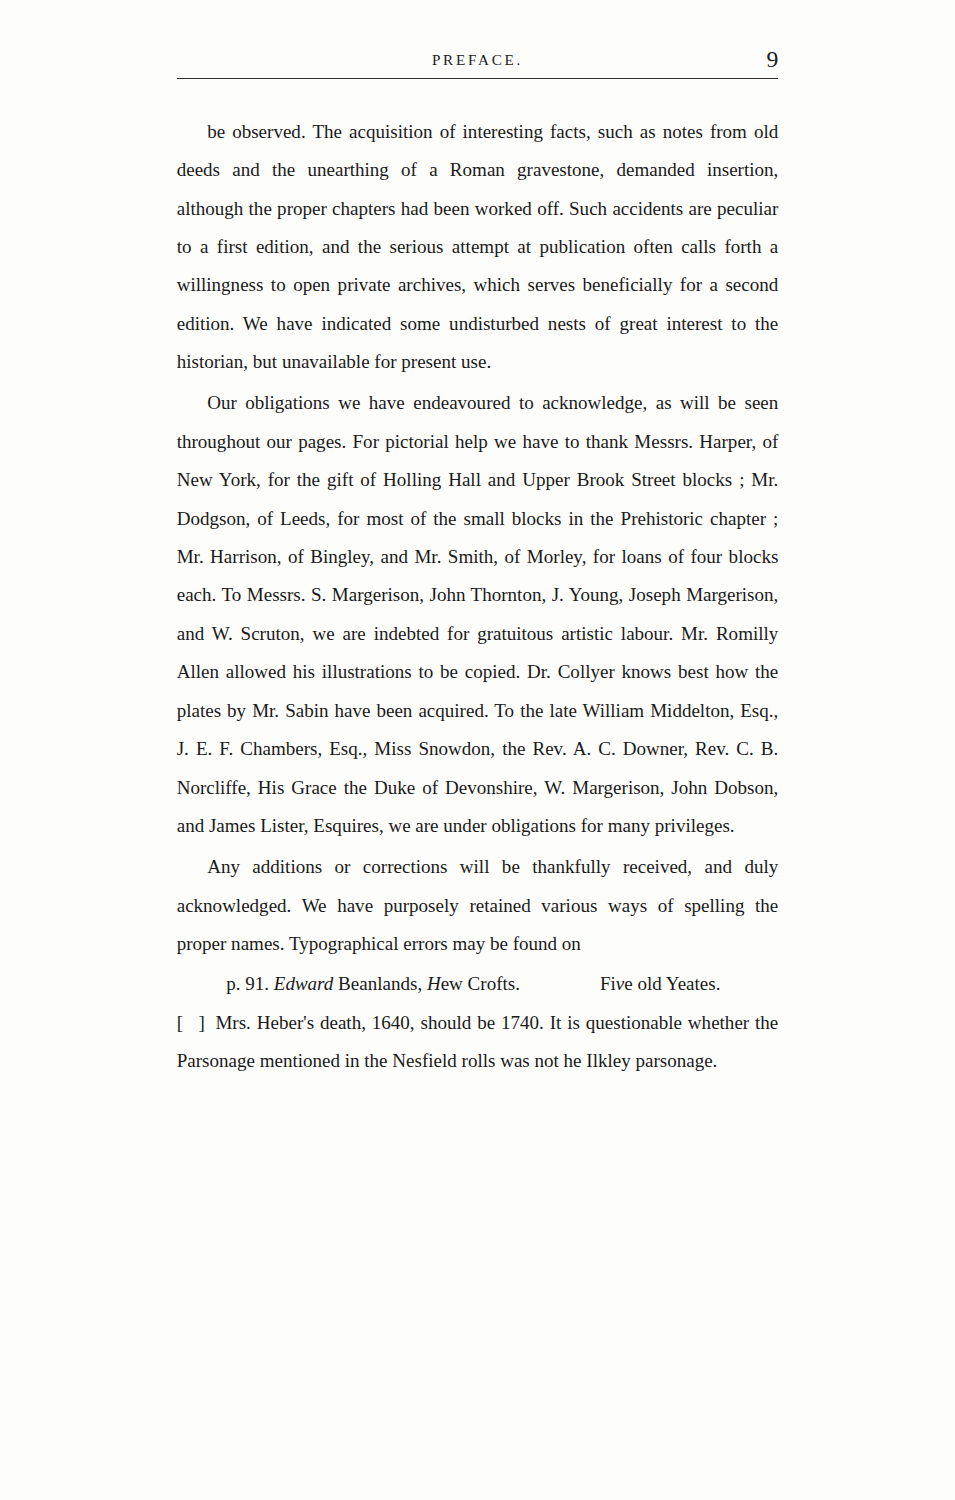Preface. 9
be observed. The acquisition of interesting facts, such as notes from old deeds and the unearthing of a Roman gravestone, demanded insertion, although the proper chapters had been worked off. Such accidents are peculiar to a first edition, and the serious attempt at publication often calls forth a willingness to open private archives, which serves beneficially for a second edition. We have indicated some undisturbed nests of great interest to the historian, but unavailable for present use.
Our obligations we have endeavoured to acknowledge, as will be seen throughout our pages. For pictorial help we have to thank Messrs. Harper, of New York, for the gift of Holling Hall and Upper Brook Street blocks ; Mr. Dodgson, of Leeds, for most of the small blocks in the Prehistoric chapter ; Mr. Harrison, of Bingley, and Mr. Smith, of Morley, for loans of four blocks each. To Messrs. S. Margerison, John Thornton, J. Young, Joseph Margerison, and W. Scruton, we are indebted for gratuitous artistic labour. Mr. Romilly Allen allowed his illustrations to be copied. Dr. Collyer knows best how the plates by Mr. Sabin have been acquired. To the late William Middelton, Esq., J. E. F. Chambers, Esq., Miss Snowdon, the Rev. A. C. Downer, Rev. C. B. Norcliffe, His Grace the Duke of Devonshire, W. Margerison, John Dobson, and James Lister, Esquires, we are under obligations for many privileges.
Any additions or corrections will be thankfully received, and duly acknowledged. We have purposely retained various ways of spelling the proper names. Typographical errors may be found on
p. 91. Edward Beanlands, Hew Crofts. Five old Yeates.
[ ] Mrs. Heber's death, 1640, should be 1740. It is questionable whether the Parsonage mentioned in the Nesfield rolls was not he Ilkley parsonage.